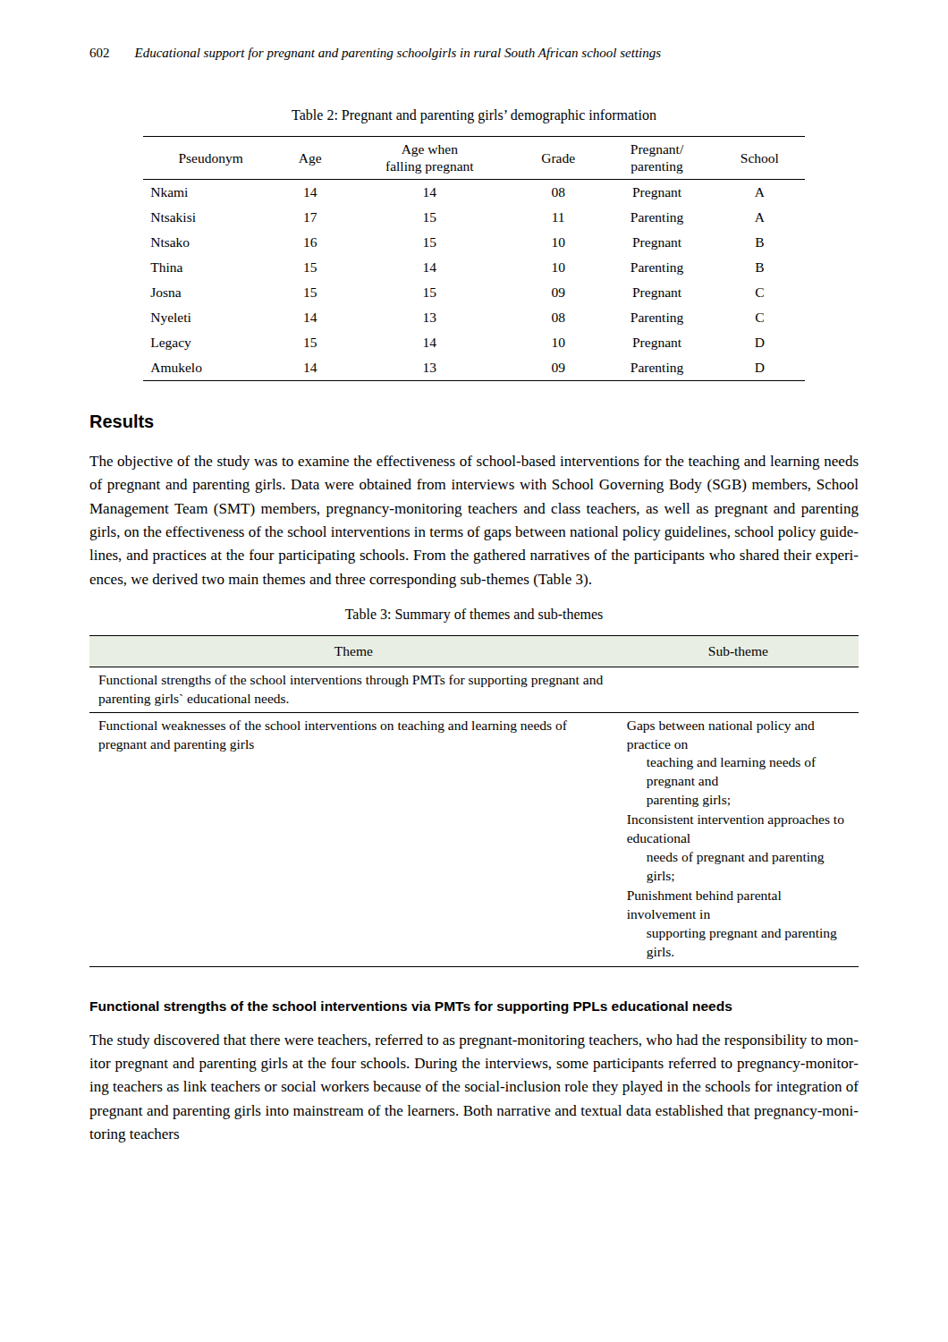602 Educational support for pregnant and parenting schoolgirls in rural South African school settings
Table 2: Pregnant and parenting girls’ demographic information
| Pseudonym | Age | Age when falling pregnant | Grade | Pregnant/ parenting | School |
| --- | --- | --- | --- | --- | --- |
| Nkami | 14 | 14 | 08 | Pregnant | A |
| Ntsakisi | 17 | 15 | 11 | Parenting | A |
| Ntsako | 16 | 15 | 10 | Pregnant | B |
| Thina | 15 | 14 | 10 | Parenting | B |
| Josna | 15 | 15 | 09 | Pregnant | C |
| Nyeleti | 14 | 13 | 08 | Parenting | C |
| Legacy | 15 | 14 | 10 | Pregnant | D |
| Amukelo | 14 | 13 | 09 | Parenting | D |
Results
The objective of the study was to examine the effectiveness of school-based interventions for the teaching and learning needs of pregnant and parenting girls. Data were obtained from interviews with School Governing Body (SGB) members, School Management Team (SMT) members, pregnancy-monitoring teachers and class teachers, as well as pregnant and parenting girls, on the effectiveness of the school interventions in terms of gaps between national policy guidelines, school policy guidelines, and practices at the four participating schools. From the gathered narratives of the participants who shared their experiences, we derived two main themes and three corresponding sub-themes (Table 3).
Table 3: Summary of themes and sub-themes
| Theme | Sub-theme |
| --- | --- |
| Functional strengths of the school interventions through PMTs for supporting pregnant and parenting girls` educational needs. | |
| Functional weaknesses of the school interventions on teaching and learning needs of pregnant and parenting girls | Gaps between national policy and practice on teaching and learning needs of pregnant and parenting girls; Inconsistent intervention approaches to educational needs of pregnant and parenting girls; Punishment behind parental involvement in supporting pregnant and parenting girls. |
Functional strengths of the school interventions via PMTs for supporting PPLs educational needs
The study discovered that there were teachers, referred to as pregnant-monitoring teachers, who had the responsibility to monitor pregnant and parenting girls at the four schools. During the interviews, some participants referred to pregnancy-monitoring teachers as link teachers or social workers because of the social-inclusion role they played in the schools for integration of pregnant and parenting girls into mainstream of the learners. Both narrative and textual data established that pregnancy-monitoring teachers